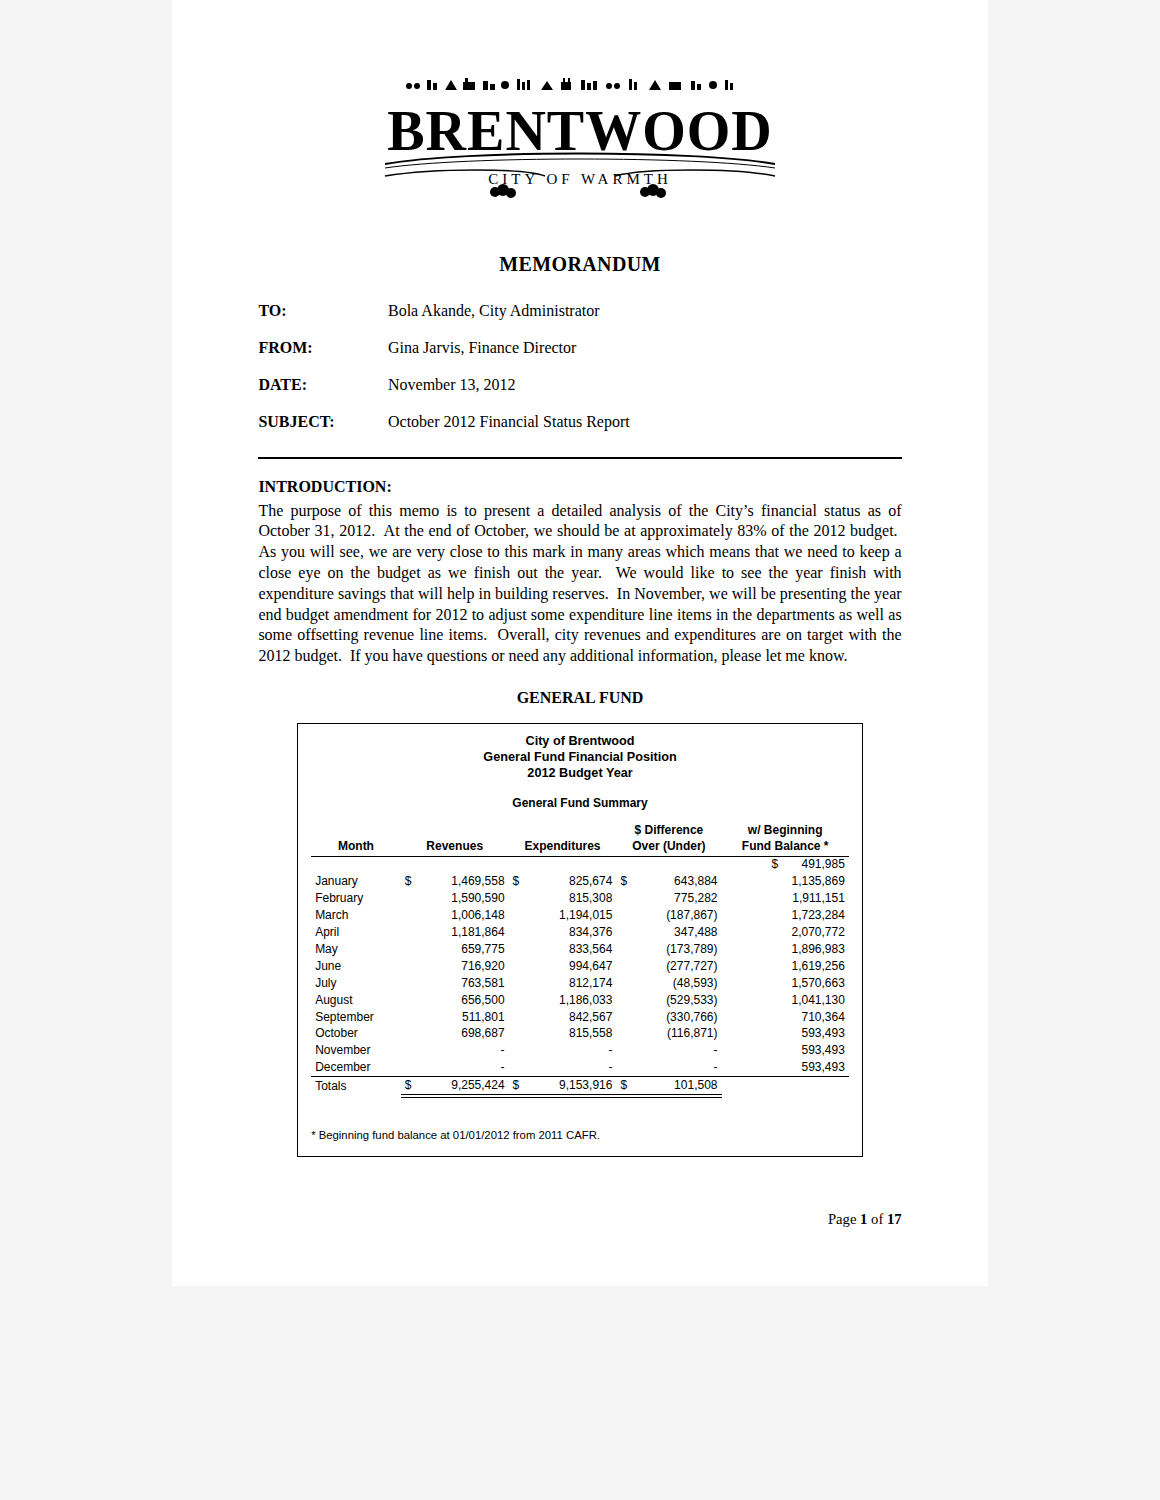BRENTWOOD CITY OF WARMTH
MEMORANDUM
| TO: | Bola Akande, City Administrator |
| FROM: | Gina Jarvis, Finance Director |
| DATE: | November 13, 2012 |
| SUBJECT: | October 2012 Financial Status Report |
INTRODUCTION:
The purpose of this memo is to present a detailed analysis of the City’s financial status as of October 31, 2012. At the end of October, we should be at approximately 83% of the 2012 budget. As you will see, we are very close to this mark in many areas which means that we need to keep a close eye on the budget as we finish out the year. We would like to see the year finish with expenditure savings that will help in building reserves. In November, we will be presenting the year end budget amendment for 2012 to adjust some expenditure line items in the departments as well as some offsetting revenue line items. Overall, city revenues and expenditures are on target with the 2012 budget. If you have questions or need any additional information, please let me know.
GENERAL FUND
City of Brentwood
General Fund Financial Position
2012 Budget Year
| General Fund Summary |
| --- |
| | | | $ Difference | w/ Beginning |
| Month | Revenues | Expenditures | Over (Under) | Fund Balance * |
| | | | | | | | $ 491,985 |
| January | $ | 1,469,558 | $ | 825,674 | $ | 643,884 | 1,135,869 |
| February | | 1,590,590 | | 815,308 | | 775,282 | 1,911,151 |
| March | | 1,006,148 | | 1,194,015 | | (187,867) | 1,723,284 |
| April | | 1,181,864 | | 834,376 | | 347,488 | 2,070,772 |
| May | | 659,775 | | 833,564 | | (173,789) | 1,896,983 |
| June | | 716,920 | | 994,647 | | (277,727) | 1,619,256 |
| July | | 763,581 | | 812,174 | | (48,593) | 1,570,663 |
| August | | 656,500 | | 1,186,033 | | (529,533) | 1,041,130 |
| September | | 511,801 | | 842,567 | | (330,766) | 710,364 |
| October | | 698,687 | | 815,558 | | (116,871) | 593,493 |
| November | | - | | - | | - | 593,493 |
| December | | - | | - | | - | 593,493 |
| Totals | $ | 9,255,424 | $ | 9,153,916 | $ | 101,508 | |
* Beginning fund balance at 01/01/2012 from 2011 CAFR.
Page 1 of 17